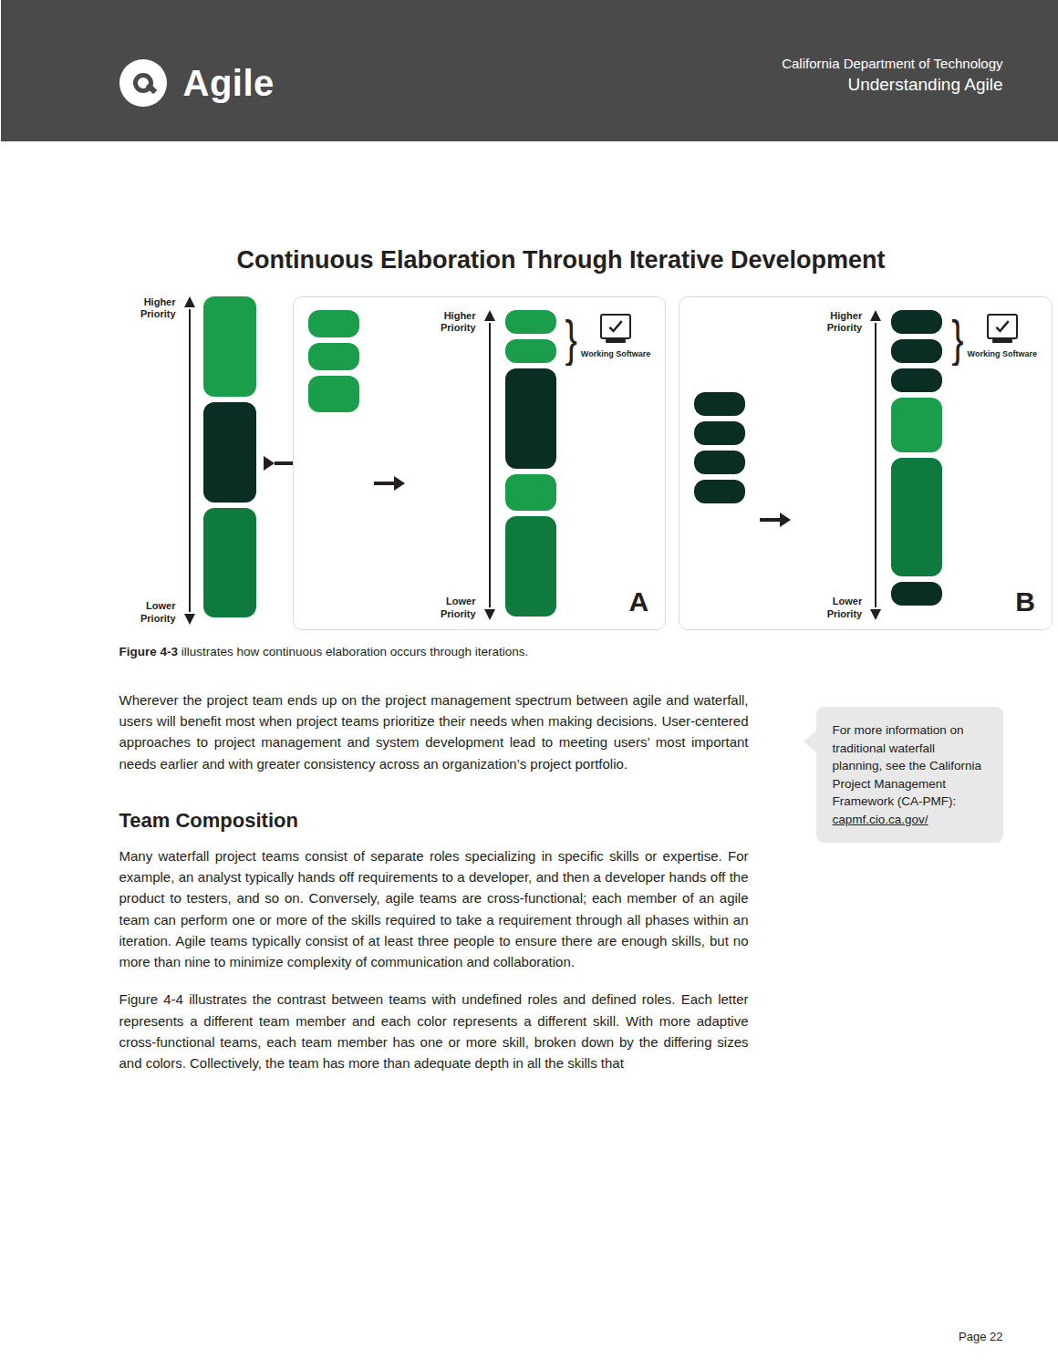Agile
California Department of Technology
Understanding Agile
Continuous Elaboration Through Iterative Development
Higher
Priority
Lower
Priority
Higher
Priority
Lower
Priority
}
Working Software
A
Higher
Priority
Lower
Priority
}
Working Software
B
Figure 4-3 illustrates how continuous elaboration occurs through iterations.
Wherever the project team ends up on the project management spectrum between agile and waterfall, users will benefit most when project teams prioritize their needs when making decisions. User-centered approaches to project management and system development lead to meeting users’ most important needs earlier and with greater consistency across an organization’s project portfolio.
Team Composition
Many waterfall project teams consist of separate roles specializing in specific skills or expertise. For example, an analyst typically hands off requirements to a developer, and then a developer hands off the product to testers, and so on. Conversely, agile teams are cross-functional; each member of an agile team can perform one or more of the skills required to take a requirement through all phases within an iteration. Agile teams typically consist of at least three people to ensure there are enough skills, but no more than nine to minimize complexity of communication and collaboration.
Figure 4-4 illustrates the contrast between teams with undefined roles and defined roles. Each letter represents a different team member and each color represents a different skill. With more adaptive cross-functional teams, each team member has one or more skill, broken down by the differing sizes and colors. Collectively, the team has more than adequate depth in all the skills that
For more information on traditional waterfall planning, see the California Project Management Framework (CA-PMF): capmf.cio.ca.gov/
Page 22